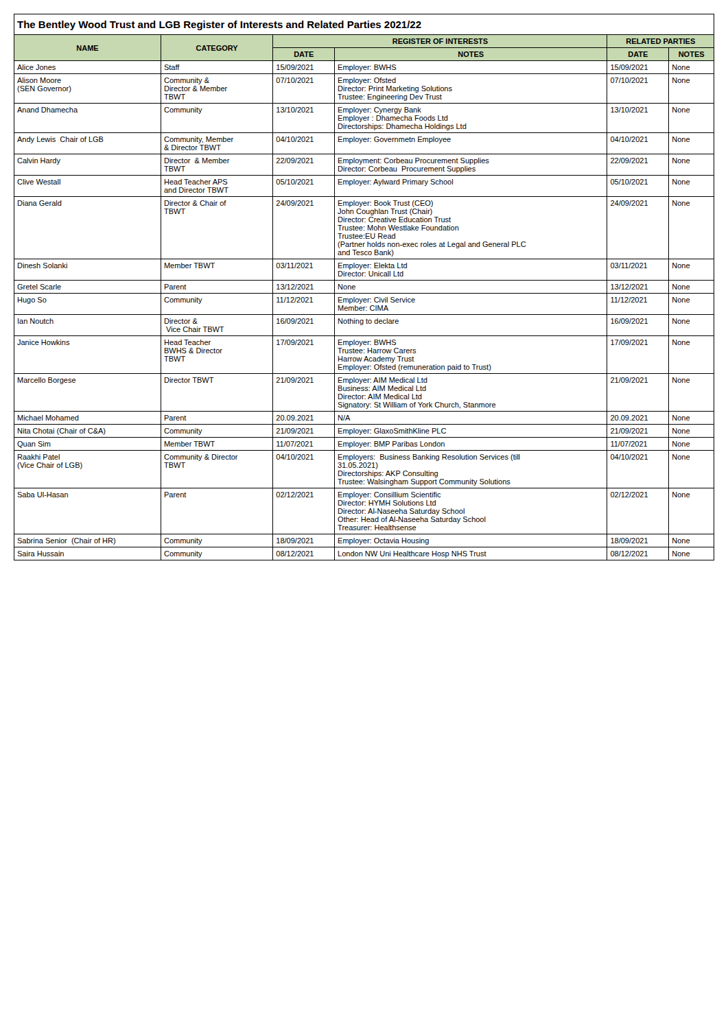The Bentley Wood Trust and LGB Register of Interests and Related Parties 2021/22
| NAME | CATEGORY | REGISTER OF INTERESTS | RELATED PARTIES |
| --- | --- | --- | --- |
| DATE | NOTES | DATE | NOTES |
| Alice Jones | Staff | 15/09/2021 | Employer: BWHS | 15/09/2021 | None |
| Alison Moore (SEN Governor) | Community & Director & Member TBWT | 07/10/2021 | Employer: Ofsted Director: Print Marketing Solutions Trustee: Engineering Dev Trust | 07/10/2021 | None |
| Anand Dhamecha | Community | 13/10/2021 | Employer: Cynergy Bank Employer : Dhamecha Foods Ltd Directorships: Dhamecha Holdings Ltd | 13/10/2021 | None |
| Andy Lewis Chair of LGB | Community, Member & Director TBWT | 04/10/2021 | Employer: Governmetn Employee | 04/10/2021 | None |
| Calvin Hardy | Director & Member TBWT | 22/09/2021 | Employment: Corbeau Procurement Supplies Director: Corbeau Procurement Supplies | 22/09/2021 | None |
| Clive Westall | Head Teacher APS and Director TBWT | 05/10/2021 | Employer: Aylward Primary School | 05/10/2021 | None |
| Diana Gerald | Director & Chair of TBWT | 24/09/2021 | Employer: Book Trust (CEO) John Coughlan Trust (Chair) Director: Creative Education Trust Trustee: Mohn Westlake Foundation Trustee:EU Read (Partner holds non-exec roles at Legal and General PLC and Tesco Bank) | 24/09/2021 | None |
| Dinesh Solanki | Member TBWT | 03/11/2021 | Employer: Elekta Ltd Director: Unicall Ltd | 03/11/2021 | None |
| Gretel Scarle | Parent | 13/12/2021 | None | 13/12/2021 | None |
| Hugo So | Community | 11/12/2021 | Employer: Civil Service Member: CIMA | 11/12/2021 | None |
| Ian Noutch | Director & Vice Chair TBWT | 16/09/2021 | Nothing to declare | 16/09/2021 | None |
| Janice Howkins | Head Teacher BWHS & Director TBWT | 17/09/2021 | Employer: BWHS Trustee: Harrow Carers Harrow Academy Trust Employer: Ofsted (remuneration paid to Trust) | 17/09/2021 | None |
| Marcello Borgese | Director TBWT | 21/09/2021 | Employer: AIM Medical Ltd Business: AIM Medical Ltd Director: AIM Medical Ltd Signatory: St William of York Church, Stanmore | 21/09/2021 | None |
| Michael Mohamed | Parent | 20.09.2021 | N/A | 20.09.2021 | None |
| Nita Chotai (Chair of C&A) | Community | 21/09/2021 | Employer: GlaxoSmithKline PLC | 21/09/2021 | None |
| Quan Sim | Member TBWT | 11/07/2021 | Employer: BMP Paribas London | 11/07/2021 | None |
| Raakhi Patel (Vice Chair of LGB) | Community & Director TBWT | 04/10/2021 | Employers: Business Banking Resolution Services (till 31.05.2021) Directorships: AKP Consulting Trustee: Walsingham Support Community Solutions | 04/10/2021 | None |
| Saba Ul-Hasan | Parent | 02/12/2021 | Employer: Consillium Scientific Director: HYMH Solutions Ltd Director: Al-Naseeha Saturday School Other: Head of Al-Naseeha Saturday School Treasurer: Healthsense | 02/12/2021 | None |
| Sabrina Senior (Chair of HR) | Community | 18/09/2021 | Employer: Octavia Housing | 18/09/2021 | None |
| Saira Hussain | Community | 08/12/2021 | London NW Uni Healthcare Hosp NHS Trust | 08/12/2021 | None |